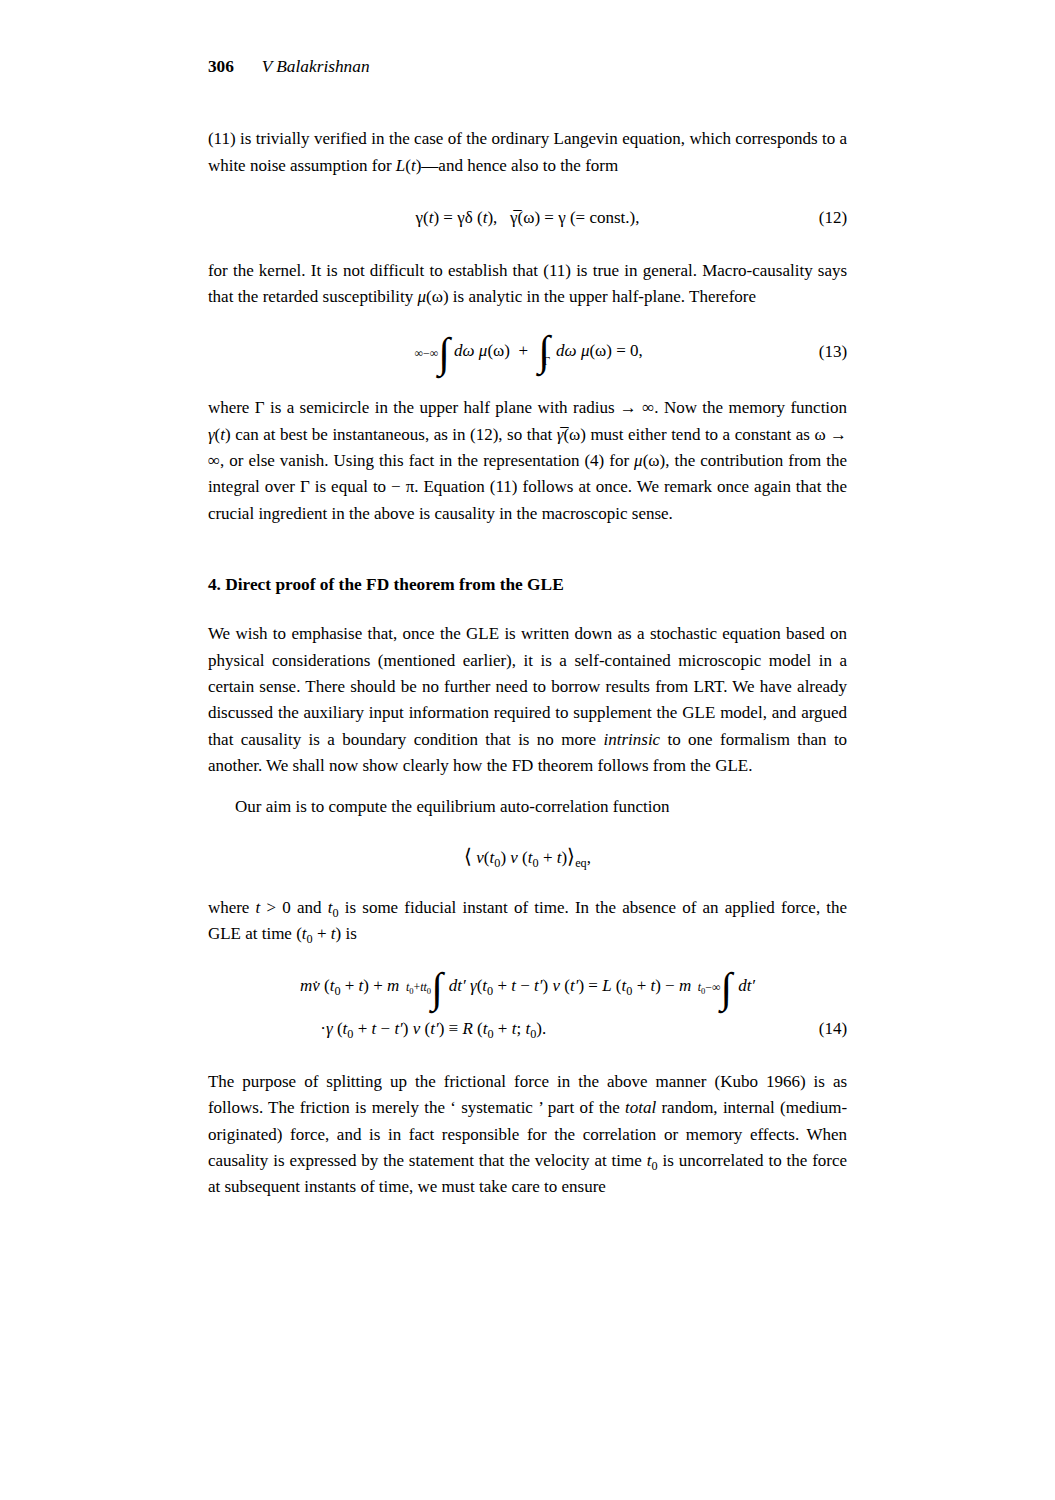306 V Balakrishnan
(11) is trivially verified in the case of the ordinary Langevin equation, which corresponds to a white noise assumption for L(t)—and hence also to the form
γ(t) = γδ (t), γ̅(ω) = γ (= const.), (12)
for the kernel. It is not difficult to establish that (11) is true in general. Macro-causality says that the retarded susceptibility μ(ω) is analytic in the upper half-plane. Therefore
∞−∞∫ dω μ(ω) + ∫Γ dω μ(ω) = 0, (13)
where Γ is a semicircle in the upper half plane with radius → ∞. Now the memory function γ(t) can at best be instantaneous, as in (12), so that γ̅(ω) must either tend to a constant as ω → ∞, or else vanish. Using this fact in the representation (4) for μ(ω), the contribution from the integral over Γ is equal to − π. Equation (11) follows at once. We remark once again that the crucial ingredient in the above is causality in the macroscopic sense.
4. Direct proof of the FD theorem from the GLE
We wish to emphasise that, once the GLE is written down as a stochastic equation based on physical considerations (mentioned earlier), it is a self-contained microscopic model in a certain sense. There should be no further need to borrow results from LRT. We have already discussed the auxiliary input information required to supplement the GLE model, and argued that causality is a boundary condition that is no more intrinsic to one formalism than to another. We shall now show clearly how the FD theorem follows from the GLE.
Our aim is to compute the equilibrium auto-correlation function
⟨ v(t0) v (t0 + t)⟩eq,
where t > 0 and t0 is some fiducial instant of time. In the absence of an applied force, the GLE at time (t0 + t) is
mv̇ (t0 + t) + m t0+t t0∫ dt′ γ(t0 + t − t′) v (t′) = L (t0 + t) − m t0−∞∫ dt′
·γ (t0 + t − t′) v (t′) ≡ R (t0 + t; t0).
(14)
The purpose of splitting up the frictional force in the above manner (Kubo 1966) is as follows. The friction is merely the ‘ systematic ’ part of the total random, internal (medium-originated) force, and is in fact responsible for the correlation or memory effects. When causality is expressed by the statement that the velocity at time t0 is uncorrelated to the force at subsequent instants of time, we must take care to ensure